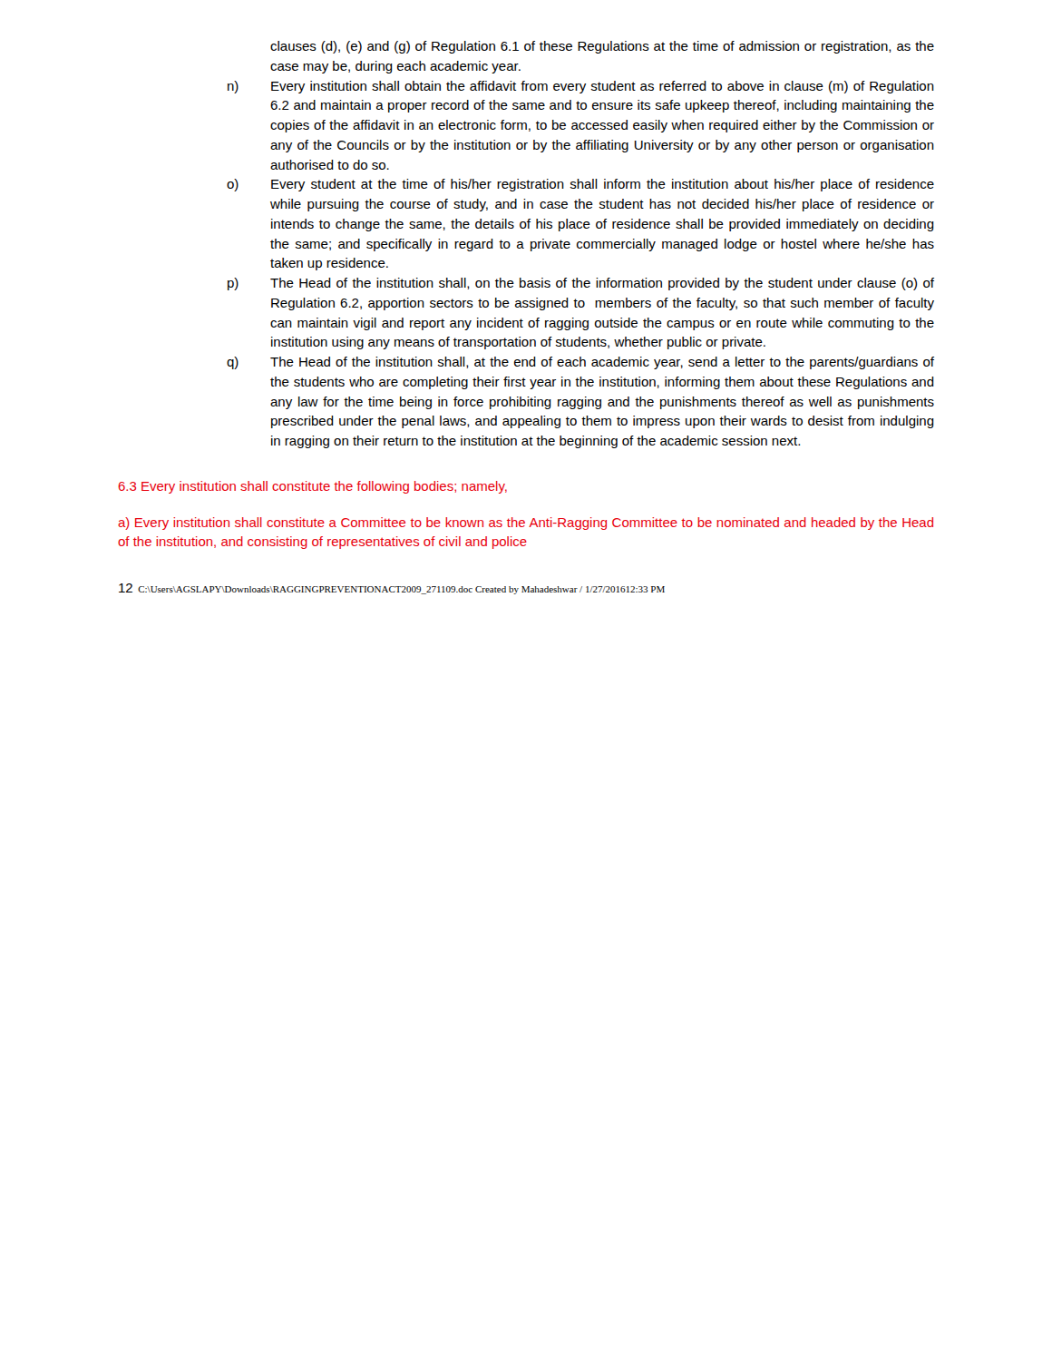clauses (d), (e) and (g) of Regulation 6.1 of these Regulations at the time of admission or registration, as the case may be, during each academic year.
n)
Every institution shall obtain the affidavit from every student as referred to above in clause (m) of Regulation 6.2 and maintain a proper record of the same and to ensure its safe upkeep thereof, including maintaining the copies of the affidavit in an electronic form, to be accessed easily when required either by the Commission or any of the Councils or by the institution or by the affiliating University or by any other person or organisation authorised to do so.
o)
Every student at the time of his/her registration shall inform the institution about his/her place of residence while pursuing the course of study, and in case the student has not decided his/her place of residence or intends to change the same, the details of his place of residence shall be provided immediately on deciding the same; and specifically in regard to a private commercially managed lodge or hostel where he/she has taken up residence.
p)
The Head of the institution shall, on the basis of the information provided by the student under clause (o) of Regulation 6.2, apportion sectors to be assigned to members of the faculty, so that such member of faculty can maintain vigil and report any incident of ragging outside the campus or en route while commuting to the institution using any means of transportation of students, whether public or private.
q)
The Head of the institution shall, at the end of each academic year, send a letter to the parents/guardians of the students who are completing their first year in the institution, informing them about these Regulations and any law for the time being in force prohibiting ragging and the punishments thereof as well as punishments prescribed under the penal laws, and appealing to them to impress upon their wards to desist from indulging in ragging on their return to the institution at the beginning of the academic session next.
6.3 Every institution shall constitute the following bodies; namely,
a) Every institution shall constitute a Committee to be known as the Anti-Ragging Committee to be nominated and headed by the Head of the institution, and consisting of representatives of civil and police
12 C:\Users\AGSLAPY\Downloads\RAGGINGPREVENTIONACT2009_271109.doc Created by Mahadeshwar / 1/27/201612:33 PM